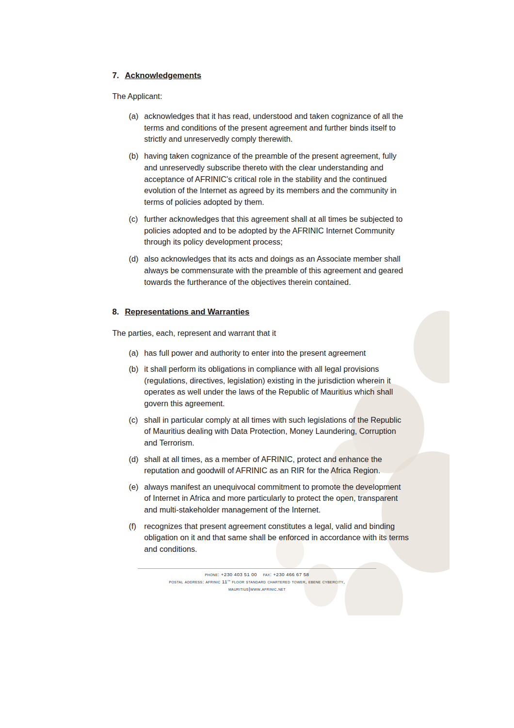7. Acknowledgements
The Applicant:
(a) acknowledges that it has read, understood and taken cognizance of all the terms and conditions of the present agreement and further binds itself to strictly and unreservedly comply therewith.
(b) having taken cognizance of the preamble of the present agreement, fully and unreservedly subscribe thereto with the clear understanding and acceptance of AFRINIC's critical role in the stability and the continued evolution of the Internet as agreed by its members and the community in terms of policies adopted by them.
(c) further acknowledges that this agreement shall at all times be subjected to policies adopted and to be adopted by the AFRINIC Internet Community through its policy development process;
(d) also acknowledges that its acts and doings as an Associate member shall always be commensurate with the preamble of this agreement and geared towards the furtherance of the objectives therein contained.
8. Representations and Warranties
The parties, each, represent and warrant that it
(a) has full power and authority to enter into the present agreement
(b) it shall perform its obligations in compliance with all legal provisions (regulations, directives, legislation) existing in the jurisdiction wherein it operates as well under the laws of the Republic of Mauritius which shall govern this agreement.
(c) shall in particular comply at all times with such legislations of the Republic of Mauritius dealing with Data Protection, Money Laundering, Corruption and Terrorism.
(d) shall at all times, as a member of AFRINIC, protect and enhance the reputation and goodwill of AFRINIC as an RIR for the Africa Region.
(e) always manifest an unequivocal commitment to promote the development of Internet in Africa and more particularly to protect the open, transparent and multi-stakeholder management of the Internet.
(f) recognizes that present agreement constitutes a legal, valid and binding obligation on it and that same shall be enforced in accordance with its terms and conditions.
Phone: +230 403 51 00 Fax: +230 466 67 58
Postal Address: AFRINIC 11th floor Standard Chartered Tower, Ebene Cybercity,
Mauritius|www.afrinic.net